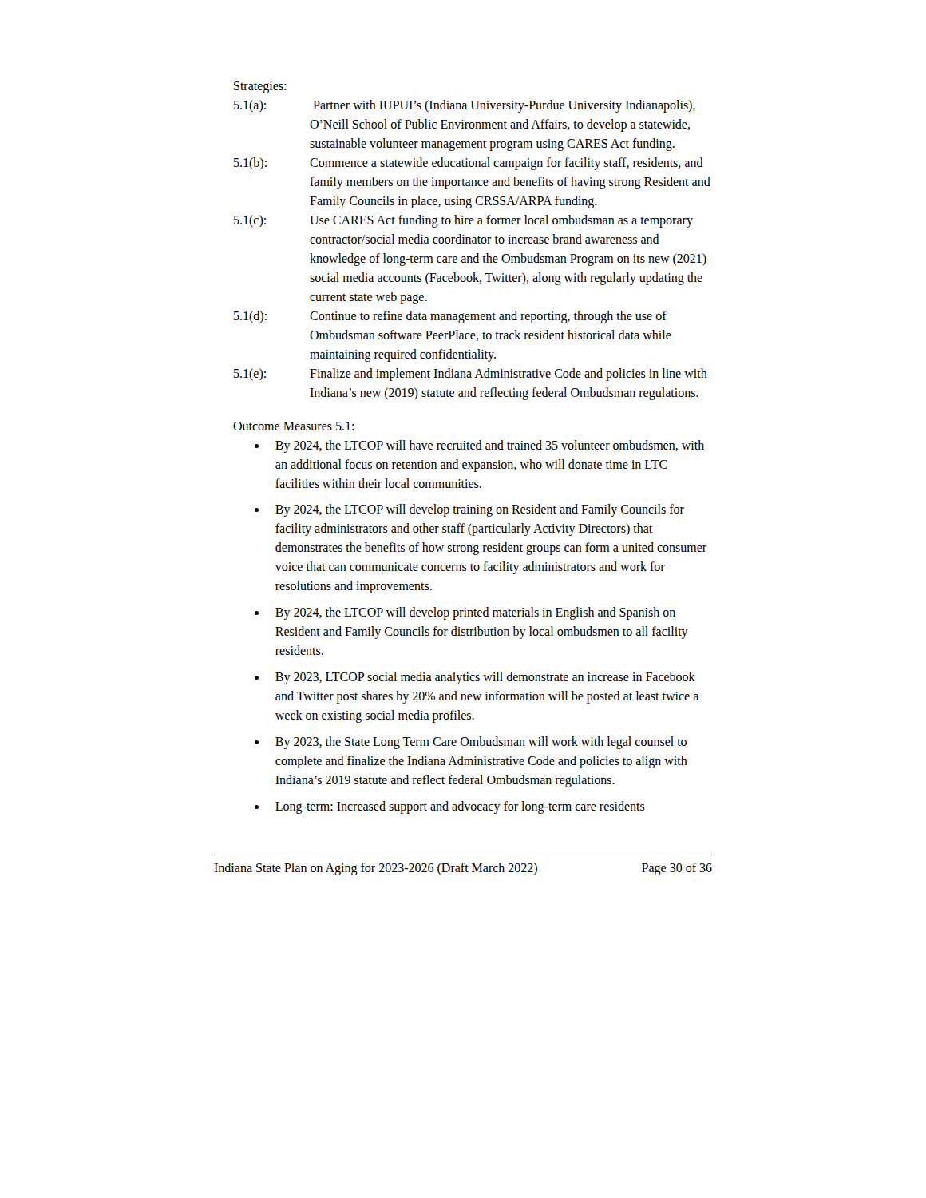Strategies:
| 5.1(a): | Partner with IUPUI’s (Indiana University-Purdue University Indianapolis), O’Neill School of Public Environment and Affairs, to develop a statewide, sustainable volunteer management program using CARES Act funding. |
| 5.1(b): | Commence a statewide educational campaign for facility staff, residents, and family members on the importance and benefits of having strong Resident and Family Councils in place, using CRSSA/ARPA funding. |
| 5.1(c): | Use CARES Act funding to hire a former local ombudsman as a temporary contractor/social media coordinator to increase brand awareness and knowledge of long-term care and the Ombudsman Program on its new (2021) social media accounts (Facebook, Twitter), along with regularly updating the current state web page. |
| 5.1(d): | Continue to refine data management and reporting, through the use of Ombudsman software PeerPlace, to track resident historical data while maintaining required confidentiality. |
| 5.1(e): | Finalize and implement Indiana Administrative Code and policies in line with Indiana’s new (2019) statute and reflecting federal Ombudsman regulations. |
Outcome Measures 5.1:
By 2024, the LTCOP will have recruited and trained 35 volunteer ombudsmen, with an additional focus on retention and expansion, who will donate time in LTC facilities within their local communities.
By 2024, the LTCOP will develop training on Resident and Family Councils for facility administrators and other staff (particularly Activity Directors) that demonstrates the benefits of how strong resident groups can form a united consumer voice that can communicate concerns to facility administrators and work for resolutions and improvements.
By 2024, the LTCOP will develop printed materials in English and Spanish on Resident and Family Councils for distribution by local ombudsmen to all facility residents.
By 2023, LTCOP social media analytics will demonstrate an increase in Facebook and Twitter post shares by 20% and new information will be posted at least twice a week on existing social media profiles.
By 2023, the State Long Term Care Ombudsman will work with legal counsel to complete and finalize the Indiana Administrative Code and policies to align with Indiana’s 2019 statute and reflect federal Ombudsman regulations.
Long-term: Increased support and advocacy for long-term care residents
Indiana State Plan on Aging for 2023-2026 (Draft March 2022) Page 30 of 36